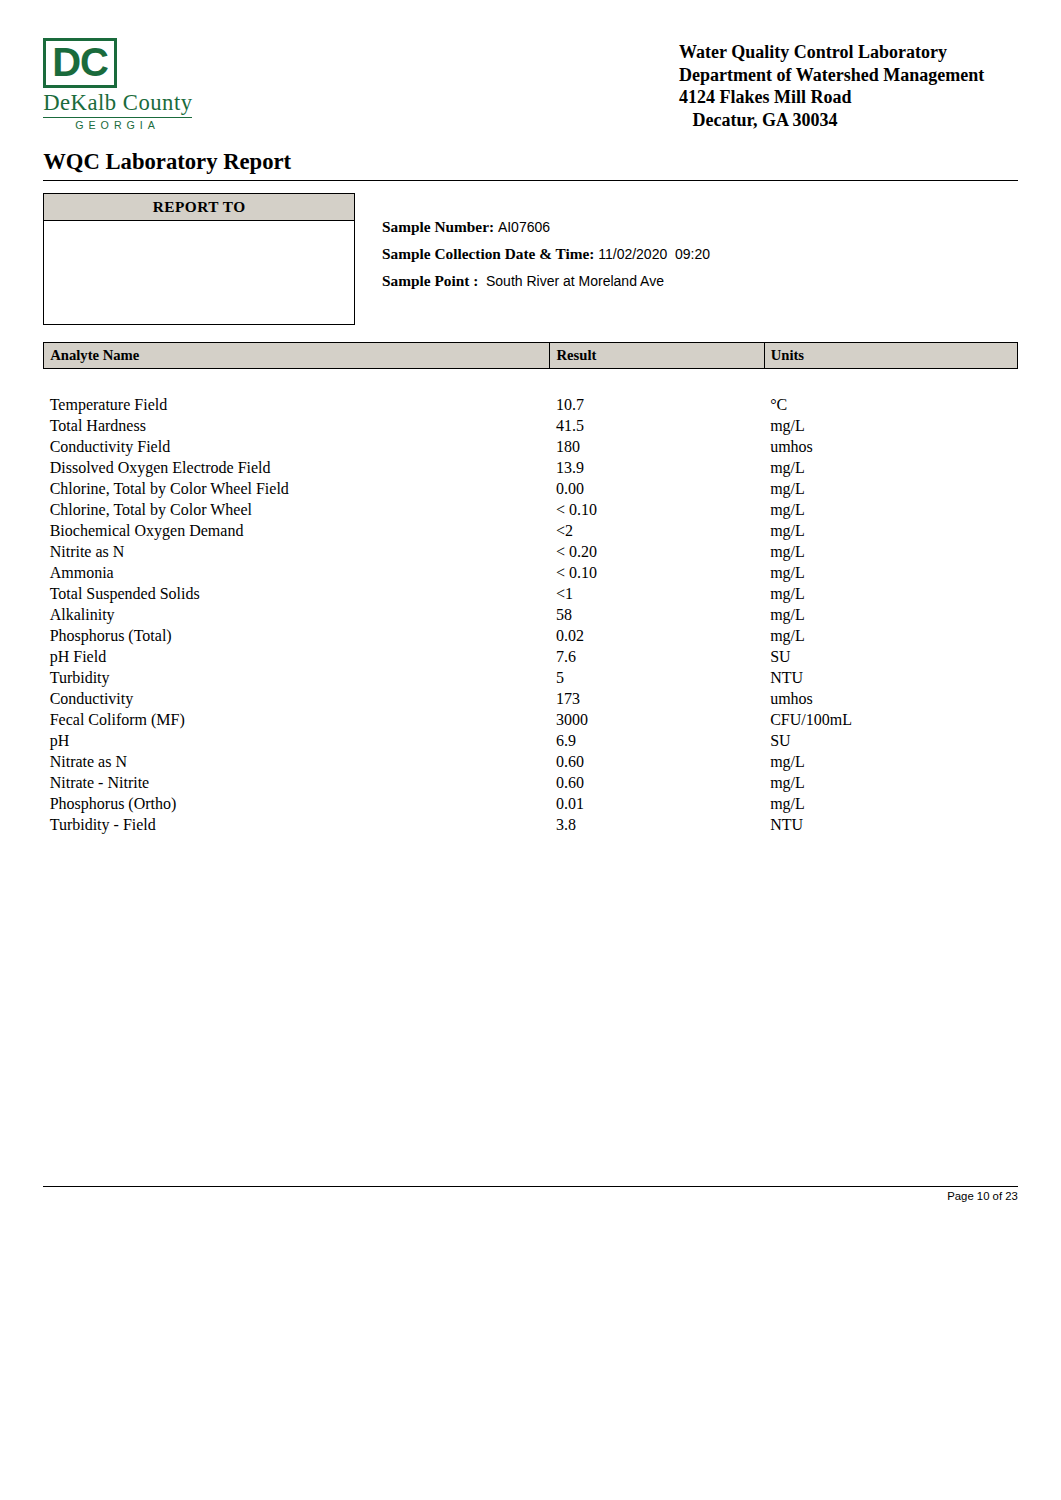DC
DeKalb County
GEORGIA
Water Quality Control Laboratory
Department of Watershed Management
4124 Flakes Mill Road
Decatur, GA 30034
WQC Laboratory Report
| REPORT TO |
| --- |
Sample Number: AI07606
Sample Collection Date & Time: 11/02/2020 09:20
Sample Point : South River at Moreland Ave
| Analyte Name | Result | Units |
| --- | --- | --- |
| Temperature Field | 10.7 | °C |
| Total Hardness | 41.5 | mg/L |
| Conductivity Field | 180 | umhos |
| Dissolved Oxygen Electrode Field | 13.9 | mg/L |
| Chlorine, Total by Color Wheel Field | 0.00 | mg/L |
| Chlorine, Total by Color Wheel | < 0.10 | mg/L |
| Biochemical Oxygen Demand | <2 | mg/L |
| Nitrite as N | < 0.20 | mg/L |
| Ammonia | < 0.10 | mg/L |
| Total Suspended Solids | <1 | mg/L |
| Alkalinity | 58 | mg/L |
| Phosphorus (Total) | 0.02 | mg/L |
| pH Field | 7.6 | SU |
| Turbidity | 5 | NTU |
| Conductivity | 173 | umhos |
| Fecal Coliform (MF) | 3000 | CFU/100mL |
| pH | 6.9 | SU |
| Nitrate as N | 0.60 | mg/L |
| Nitrate - Nitrite | 0.60 | mg/L |
| Phosphorus (Ortho) | 0.01 | mg/L |
| Turbidity - Field | 3.8 | NTU |
Page 10 of 23